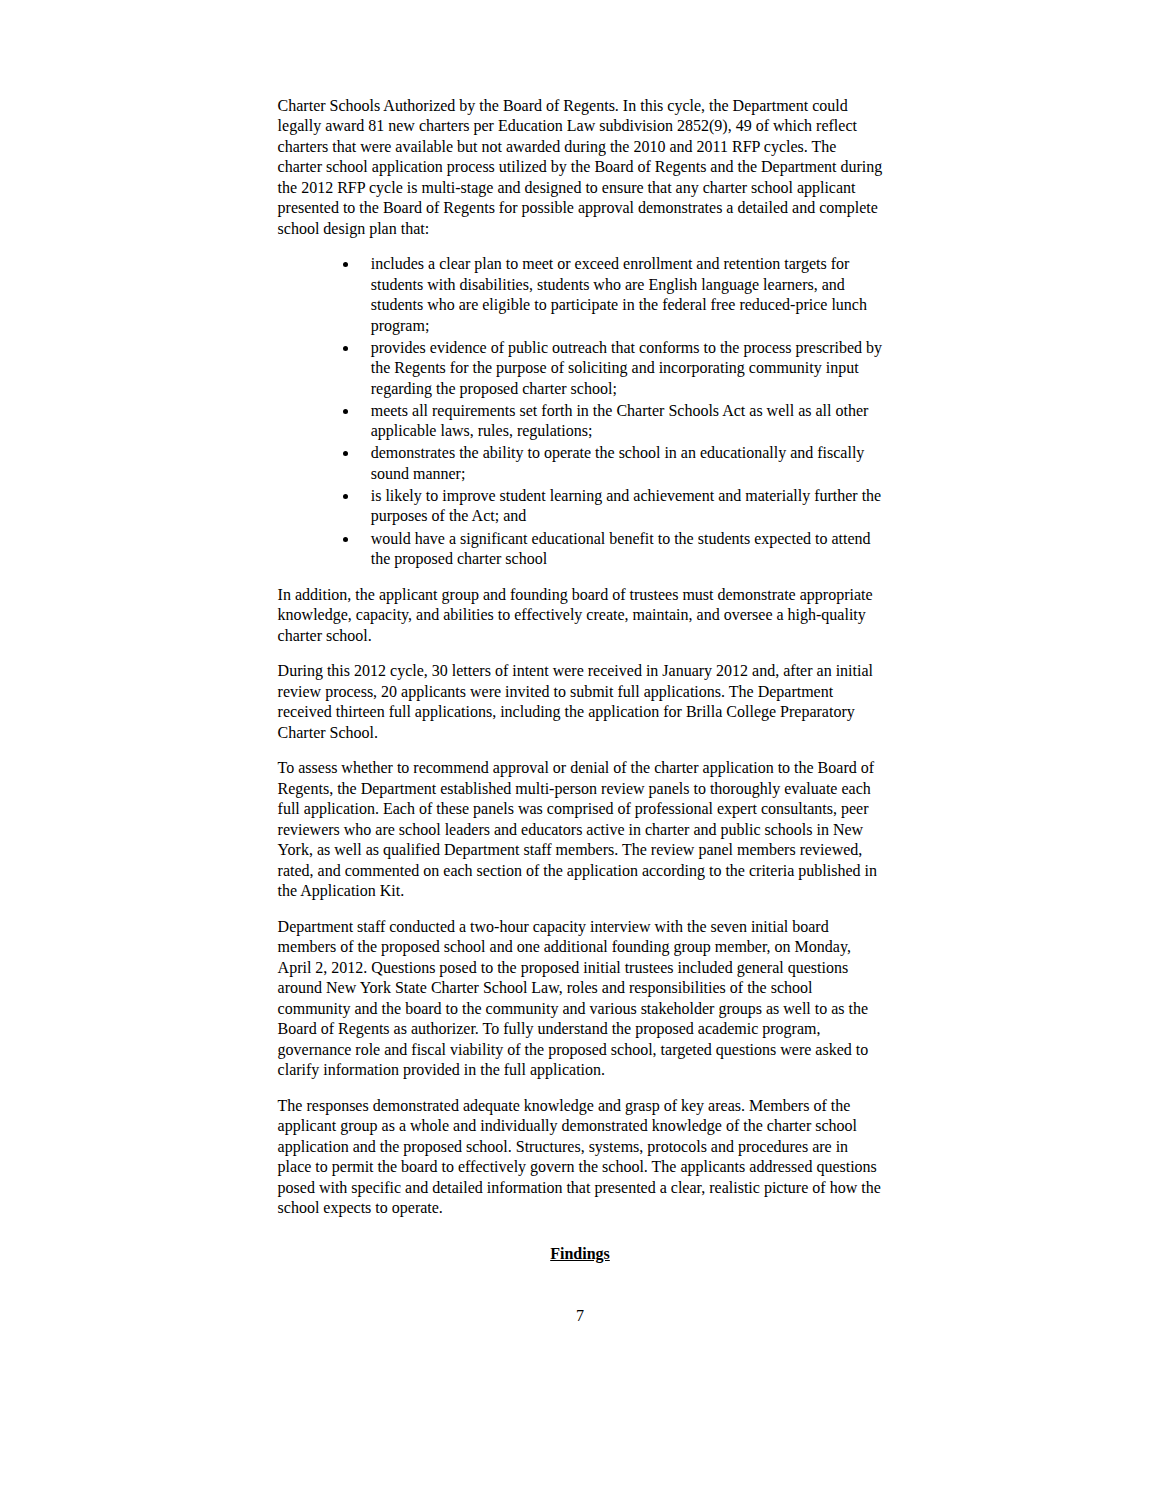Charter Schools Authorized by the Board of Regents. In this cycle, the Department could legally award 81 new charters per Education Law subdivision 2852(9), 49 of which reflect charters that were available but not awarded during the 2010 and 2011 RFP cycles. The charter school application process utilized by the Board of Regents and the Department during the 2012 RFP cycle is multi-stage and designed to ensure that any charter school applicant presented to the Board of Regents for possible approval demonstrates a detailed and complete school design plan that:
includes a clear plan to meet or exceed enrollment and retention targets for students with disabilities, students who are English language learners, and students who are eligible to participate in the federal free reduced-price lunch program;
provides evidence of public outreach that conforms to the process prescribed by the Regents for the purpose of soliciting and incorporating community input regarding the proposed charter school;
meets all requirements set forth in the Charter Schools Act as well as all other applicable laws, rules, regulations;
demonstrates the ability to operate the school in an educationally and fiscally sound manner;
is likely to improve student learning and achievement and materially further the purposes of the Act; and
would have a significant educational benefit to the students expected to attend the proposed charter school
In addition, the applicant group and founding board of trustees must demonstrate appropriate knowledge, capacity, and abilities to effectively create, maintain, and oversee a high-quality charter school.
During this 2012 cycle, 30 letters of intent were received in January 2012 and, after an initial review process, 20 applicants were invited to submit full applications. The Department received thirteen full applications, including the application for Brilla College Preparatory Charter School.
To assess whether to recommend approval or denial of the charter application to the Board of Regents, the Department established multi-person review panels to thoroughly evaluate each full application. Each of these panels was comprised of professional expert consultants, peer reviewers who are school leaders and educators active in charter and public schools in New York, as well as qualified Department staff members. The review panel members reviewed, rated, and commented on each section of the application according to the criteria published in the Application Kit.
Department staff conducted a two-hour capacity interview with the seven initial board members of the proposed school and one additional founding group member, on Monday, April 2, 2012. Questions posed to the proposed initial trustees included general questions around New York State Charter School Law, roles and responsibilities of the school community and the board to the community and various stakeholder groups as well to as the Board of Regents as authorizer. To fully understand the proposed academic program, governance role and fiscal viability of the proposed school, targeted questions were asked to clarify information provided in the full application.
The responses demonstrated adequate knowledge and grasp of key areas. Members of the applicant group as a whole and individually demonstrated knowledge of the charter school application and the proposed school. Structures, systems, protocols and procedures are in place to permit the board to effectively govern the school. The applicants addressed questions posed with specific and detailed information that presented a clear, realistic picture of how the school expects to operate.
Findings
7